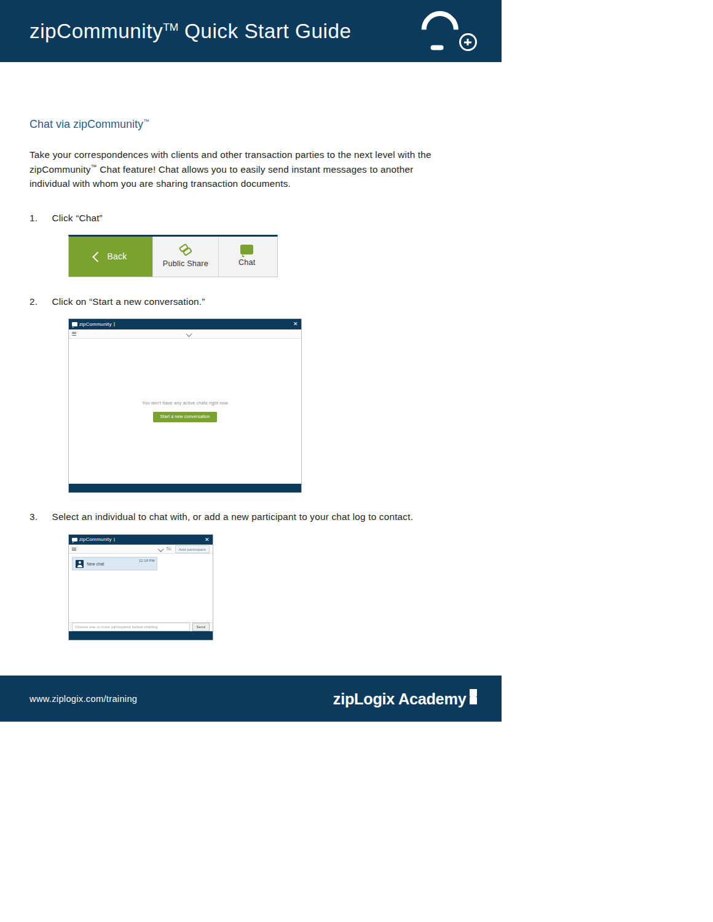zipCommunityTM Quick Start Guide
Chat via zipCommunity™
Take your correspondences with clients and other transaction parties to the next level with the zipCommunity™ Chat feature! Chat allows you to easily send instant messages to another individual with whom you are sharing transaction documents.
Click “Chat”
Back
Public Share
Chat
Click on “Start a new conversation.”
zipCommunity ✕
You don't have any active chats right now
Start a new conversation
Select an individual to chat with, or add a new participant to your chat log to contact.
zipCommunity ✕
To: Add participant
New chat 12:18 PM
Choose one or more participants before chatting Send
www.ziplogix.com/training
zipLogix Academy